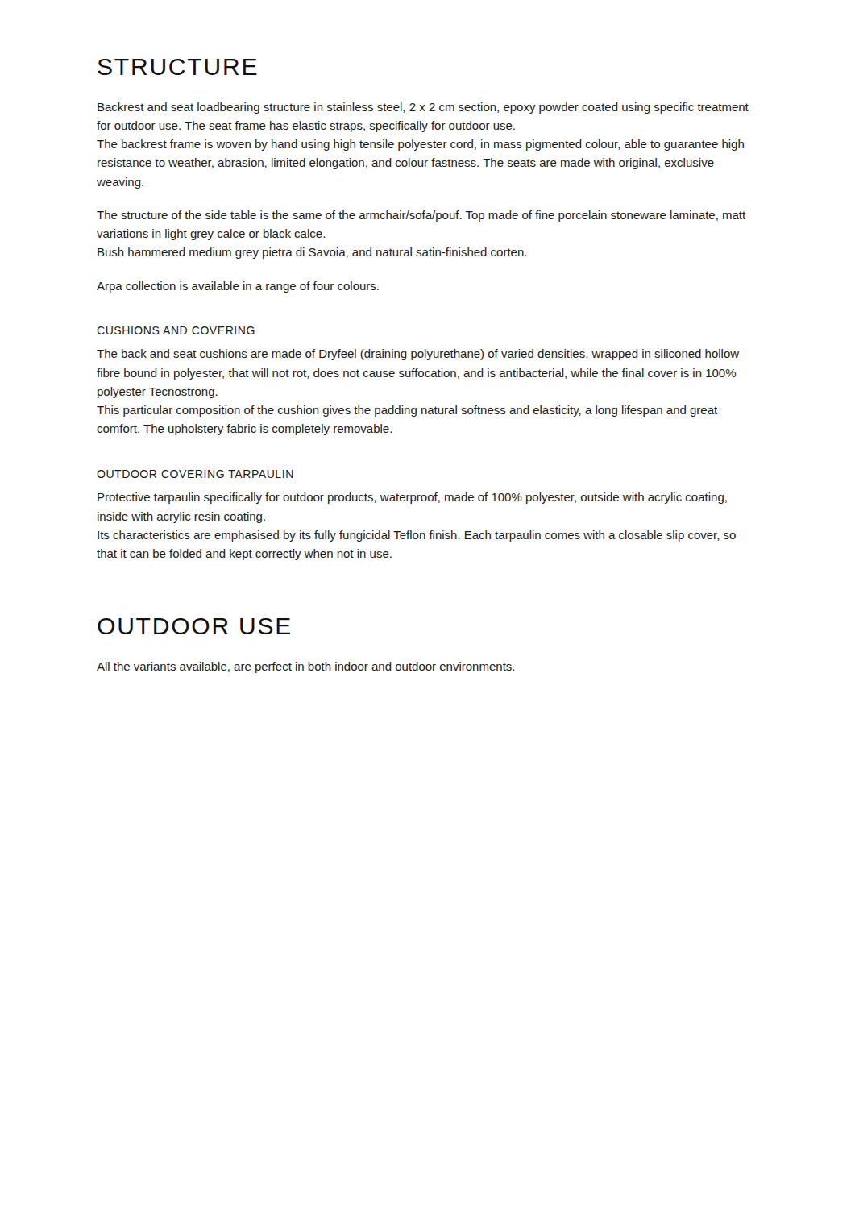STRUCTURE
Backrest and seat loadbearing structure in stainless steel, 2 x 2 cm section, epoxy powder coated using specific treatment for outdoor use. The seat frame has elastic straps, specifically for outdoor use.
The backrest frame is woven by hand using high tensile polyester cord, in mass pigmented colour, able to guarantee high resistance to weather, abrasion, limited elongation, and colour fastness. The seats are made with original, exclusive weaving.
The structure of the side table is the same of the armchair/sofa/pouf. Top made of fine porcelain stoneware laminate, matt variations in light grey calce or black calce.
Bush hammered medium grey pietra di Savoia, and natural satin-finished corten.
Arpa collection is available in a range of four colours.
CUSHIONS AND COVERING
The back and seat cushions are made of Dryfeel (draining polyurethane) of varied densities, wrapped in siliconed hollow fibre bound in polyester, that will not rot, does not cause suffocation, and is antibacterial, while the final cover is in 100% polyester Tecnostrong.
This particular composition of the cushion gives the padding natural softness and elasticity, a long lifespan and great comfort. The upholstery fabric is completely removable.
OUTDOOR COVERING TARPAULIN
Protective tarpaulin specifically for outdoor products, waterproof, made of 100% polyester, outside with acrylic coating, inside with acrylic resin coating.
Its characteristics are emphasised by its fully fungicidal Teflon finish. Each tarpaulin comes with a closable slip cover, so that it can be folded and kept correctly when not in use.
OUTDOOR USE
All the variants available, are perfect in both indoor and outdoor environments.